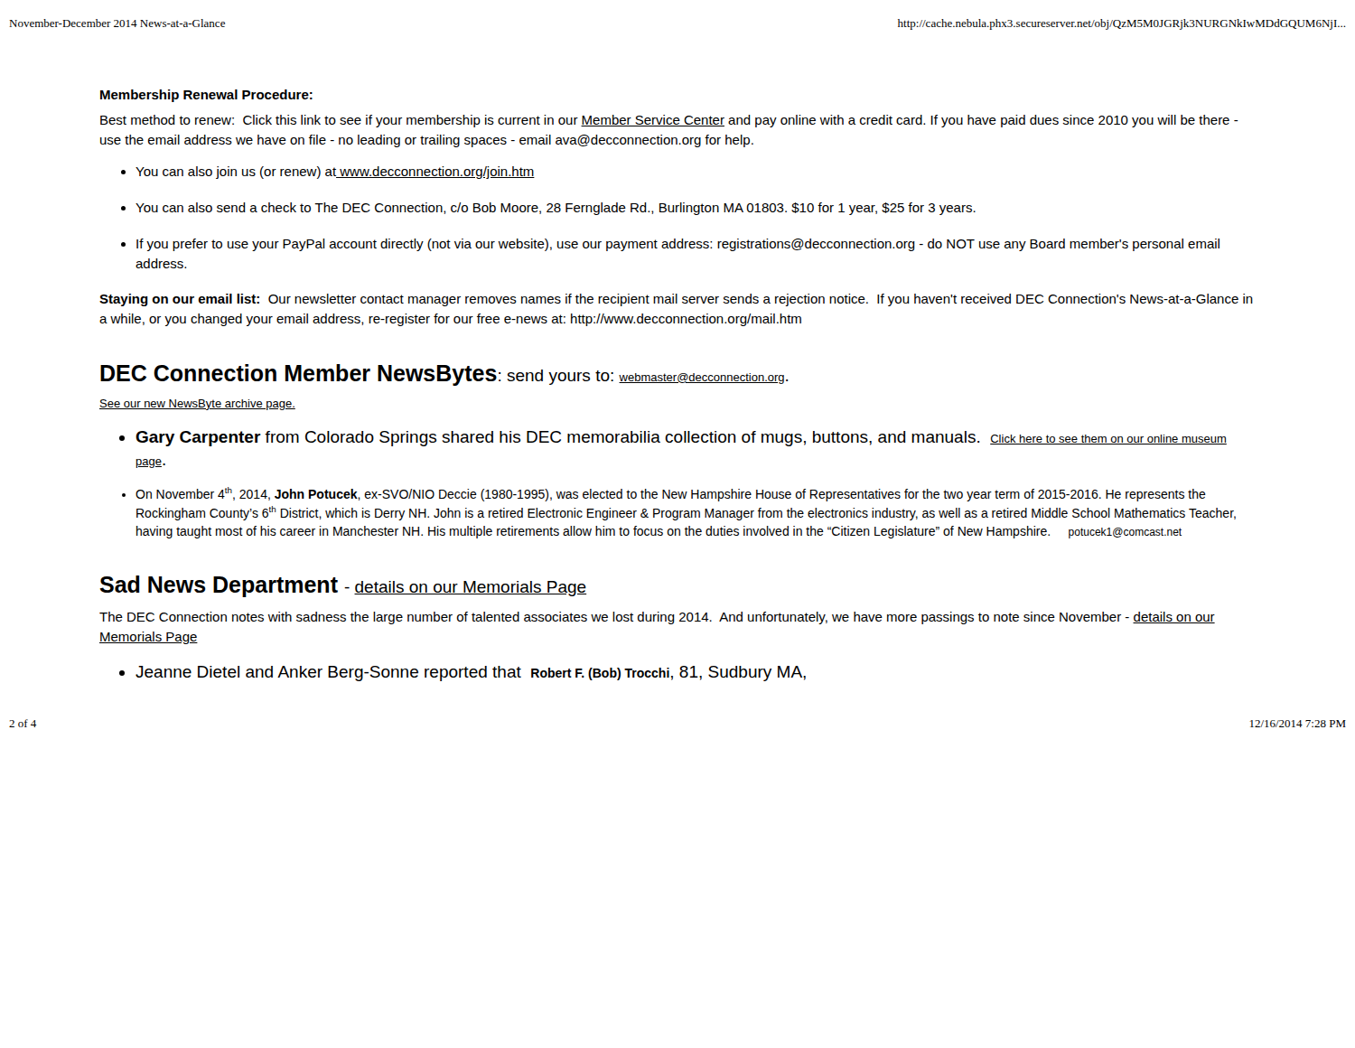November-December 2014 News-at-a-Glance
http://cache.nebula.phx3.secureserver.net/obj/QzM5M0JGRjk3NURGNkIwMDdGQUM6NjI...
Membership Renewal Procedure:
Best method to renew: Click this link to see if your membership is current in our Member Service Center and pay online with a credit card. If you have paid dues since 2010 you will be there - use the email address we have on file - no leading or trailing spaces - email ava@decconnection.org for help.
You can also join us (or renew) at www.decconnection.org/join.htm
You can also send a check to The DEC Connection, c/o Bob Moore, 28 Fernglade Rd., Burlington MA 01803. $10 for 1 year, $25 for 3 years.
If you prefer to use your PayPal account directly (not via our website), use our payment address: registrations@decconnection.org - do NOT use any Board member's personal email address.
Staying on our email list: Our newsletter contact manager removes names if the recipient mail server sends a rejection notice. If you haven't received DEC Connection's News-at-a-Glance in a while, or you changed your email address, re-register for our free e-news at: http://www.decconnection.org/mail.htm
DEC Connection Member NewsBytes: send yours to: webmaster@decconnection.org.
See our new NewsByte archive page.
Gary Carpenter from Colorado Springs shared his DEC memorabilia collection of mugs, buttons, and manuals. Click here to see them on our online museum page.
On November 4th, 2014, John Potucek, ex-SVO/NIO Deccie (1980-1995), was elected to the New Hampshire House of Representatives for the two year term of 2015-2016. He represents the Rockingham County’s 6th District, which is Derry NH. John is a retired Electronic Engineer & Program Manager from the electronics industry, as well as a retired Middle School Mathematics Teacher, having taught most of his career in Manchester NH. His multiple retirements allow him to focus on the duties involved in the “Citizen Legislature” of New Hampshire. potucek1@comcast.net
Sad News Department - details on our Memorials Page
The DEC Connection notes with sadness the large number of talented associates we lost during 2014. And unfortunately, we have more passings to note since November - details on our Memorials Page
Jeanne Dietel and Anker Berg-Sonne reported that Robert F. (Bob) Trocchi, 81, Sudbury MA,
2 of 4
12/16/2014 7:28 PM